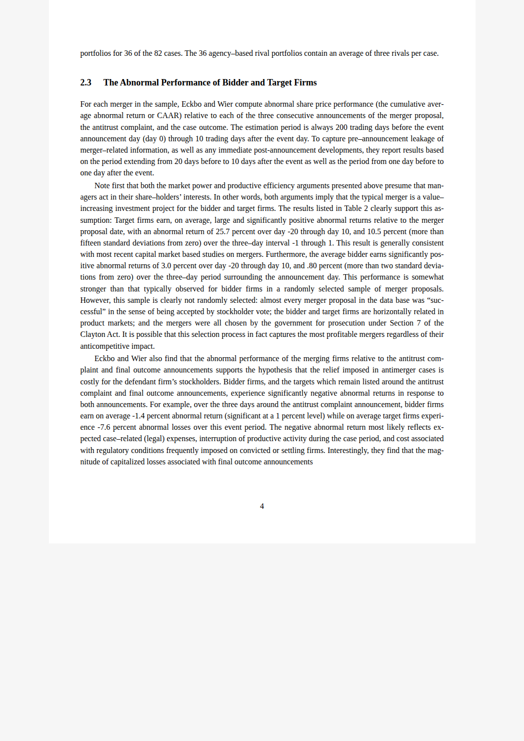portfolios for 36 of the 82 cases. The 36 agency–based rival portfolios contain an average of three rivals per case.
2.3 The Abnormal Performance of Bidder and Target Firms
For each merger in the sample, Eckbo and Wier compute abnormal share price performance (the cumulative average abnormal return or CAAR) relative to each of the three consecutive announcements of the merger proposal, the antitrust complaint, and the case outcome. The estimation period is always 200 trading days before the event announcement day (day 0) through 10 trading days after the event day. To capture pre–announcement leakage of merger–related information, as well as any immediate post-announcement developments, they report results based on the period extending from 20 days before to 10 days after the event as well as the period from one day before to one day after the event.
Note first that both the market power and productive efficiency arguments presented above presume that managers act in their share–holders’ interests. In other words, both arguments imply that the typical merger is a value–increasing investment project for the bidder and target firms. The results listed in Table 2 clearly support this assumption: Target firms earn, on average, large and significantly positive abnormal returns relative to the merger proposal date, with an abnormal return of 25.7 percent over day -20 through day 10, and 10.5 percent (more than fifteen standard deviations from zero) over the three–day interval -1 through 1. This result is generally consistent with most recent capital market based studies on mergers. Furthermore, the average bidder earns significantly positive abnormal returns of 3.0 percent over day -20 through day 10, and .80 percent (more than two standard deviations from zero) over the three–day period surrounding the announcement day. This performance is somewhat stronger than that typically observed for bidder firms in a randomly selected sample of merger proposals. However, this sample is clearly not randomly selected: almost every merger proposal in the data base was “successful” in the sense of being accepted by stockholder vote; the bidder and target firms are horizontally related in product markets; and the mergers were all chosen by the government for prosecution under Section 7 of the Clayton Act. It is possible that this selection process in fact captures the most profitable mergers regardless of their anticompetitive impact.
Eckbo and Wier also find that the abnormal performance of the merging firms relative to the antitrust complaint and final outcome announcements supports the hypothesis that the relief imposed in antimerger cases is costly for the defendant firm’s stockholders. Bidder firms, and the targets which remain listed around the antitrust complaint and final outcome announcements, experience significantly negative abnormal returns in response to both announcements. For example, over the three days around the antitrust complaint announcement, bidder firms earn on average -1.4 percent abnormal return (significant at a 1 percent level) while on average target firms experience -7.6 percent abnormal losses over this event period. The negative abnormal return most likely reflects expected case–related (legal) expenses, interruption of productive activity during the case period, and cost associated with regulatory conditions frequently imposed on convicted or settling firms. Interestingly, they find that the magnitude of capitalized losses associated with final outcome announcements
4